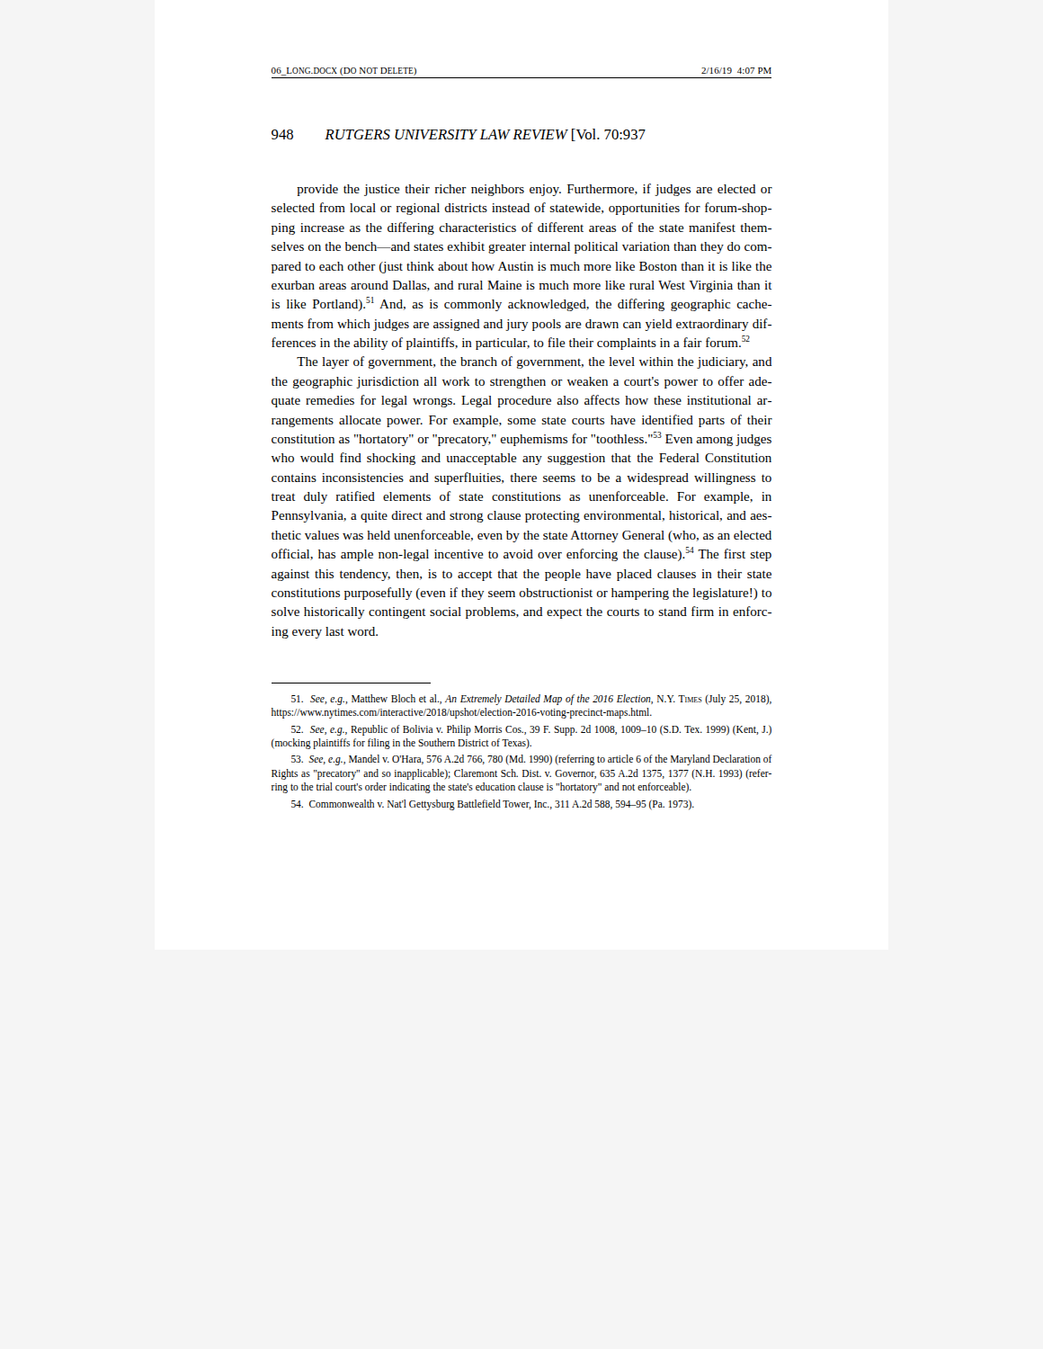06_LONG.DOCX (DO NOT DELETE)
2/16/19 4:07 PM
948 RUTGERS UNIVERSITY LAW REVIEW [Vol. 70:937
provide the justice their richer neighbors enjoy. Furthermore, if judges are elected or selected from local or regional districts instead of statewide, opportunities for forum-shopping increase as the differing characteristics of different areas of the state manifest themselves on the bench—and states exhibit greater internal political variation than they do compared to each other (just think about how Austin is much more like Boston than it is like the exurban areas around Dallas, and rural Maine is much more like rural West Virginia than it is like Portland).51 And, as is commonly acknowledged, the differing geographic cachements from which judges are assigned and jury pools are drawn can yield extraordinary differences in the ability of plaintiffs, in particular, to file their complaints in a fair forum.52
The layer of government, the branch of government, the level within the judiciary, and the geographic jurisdiction all work to strengthen or weaken a court's power to offer adequate remedies for legal wrongs. Legal procedure also affects how these institutional arrangements allocate power. For example, some state courts have identified parts of their constitution as "hortatory" or "precatory," euphemisms for "toothless."53 Even among judges who would find shocking and unacceptable any suggestion that the Federal Constitution contains inconsistencies and superfluities, there seems to be a widespread willingness to treat duly ratified elements of state constitutions as unenforceable. For example, in Pennsylvania, a quite direct and strong clause protecting environmental, historical, and aesthetic values was held unenforceable, even by the state Attorney General (who, as an elected official, has ample non-legal incentive to avoid over enforcing the clause).54 The first step against this tendency, then, is to accept that the people have placed clauses in their state constitutions purposefully (even if they seem obstructionist or hampering the legislature!) to solve historically contingent social problems, and expect the courts to stand firm in enforcing every last word.
51. See, e.g., Matthew Bloch et al., An Extremely Detailed Map of the 2016 Election, N.Y. Times (July 25, 2018), https://www.nytimes.com/interactive/2018/upshot/election-2016-voting-precinct-maps.html.
52. See, e.g., Republic of Bolivia v. Philip Morris Cos., 39 F. Supp. 2d 1008, 1009–10 (S.D. Tex. 1999) (Kent, J.) (mocking plaintiffs for filing in the Southern District of Texas).
53. See, e.g., Mandel v. O'Hara, 576 A.2d 766, 780 (Md. 1990) (referring to article 6 of the Maryland Declaration of Rights as "precatory" and so inapplicable); Claremont Sch. Dist. v. Governor, 635 A.2d 1375, 1377 (N.H. 1993) (referring to the trial court's order indicating the state's education clause is "hortatory" and not enforceable).
54. Commonwealth v. Nat'l Gettysburg Battlefield Tower, Inc., 311 A.2d 588, 594–95 (Pa. 1973).